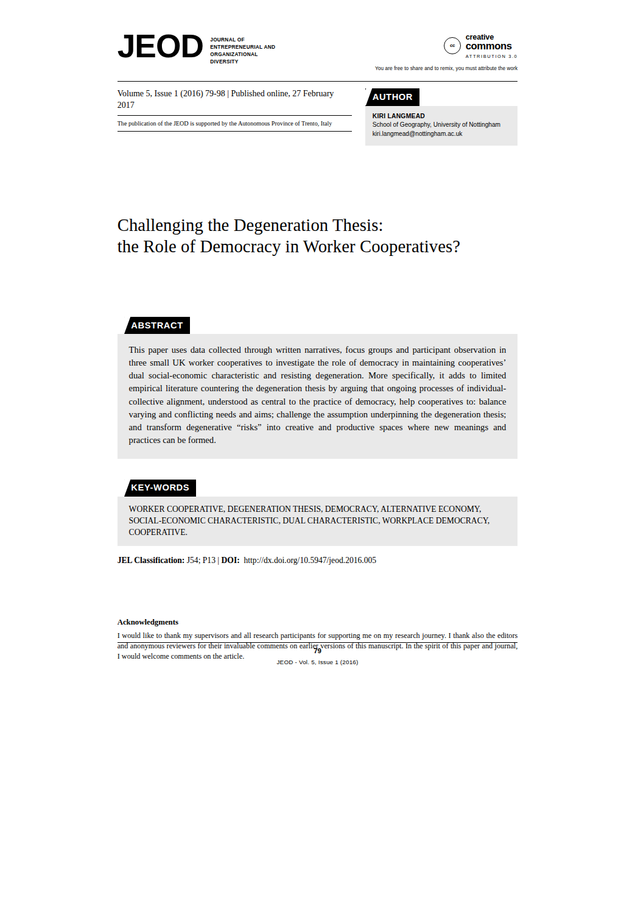JEOD
Journal of
Entrepreneurial and
Organizational
Diversity
cc creative
commons
ATTRIBUTION 3.0
You are free to share and to remix, you must attribute the work
Volume 5, Issue 1 (2016) 79-98 | Published online, 27 February 2017
The publication of the JEOD is supported by the Autonomous Province of Trento, Italy
AUTHOR
KIRI LANGMEAD
School of Geography, University of Nottingham
kiri.langmead@nottingham.ac.uk
Challenging the Degeneration Thesis:
the Role of Democracy in Worker Cooperatives?
ABSTRACT
This paper uses data collected through written narratives, focus groups and participant observation in three small UK worker cooperatives to investigate the role of democracy in maintaining cooperatives’ dual social-economic characteristic and resisting degeneration. More specifically, it adds to limited empirical literature countering the degeneration thesis by arguing that ongoing processes of individual-collective alignment, understood as central to the practice of democracy, help cooperatives to: balance varying and conflicting needs and aims; challenge the assumption underpinning the degeneration thesis; and transform degenerative “risks” into creative and productive spaces where new meanings and practices can be formed.
KEY-WORDS
Worker cooperative, degeneration thesis, democracy, alternative economy, social-economic characteristic, dual characteristic, workplace democracy, cooperative.
JEL Classification: J54; P13 | DOI: http://dx.doi.org/10.5947/jeod.2016.005
Acknowledgments
I would like to thank my supervisors and all research participants for supporting me on my research journey. I thank also the editors and anonymous reviewers for their invaluable comments on earlier versions of this manuscript. In the spirit of this paper and journal, I would welcome comments on the article.
79
JEOD - Vol. 5, Issue 1 (2016)